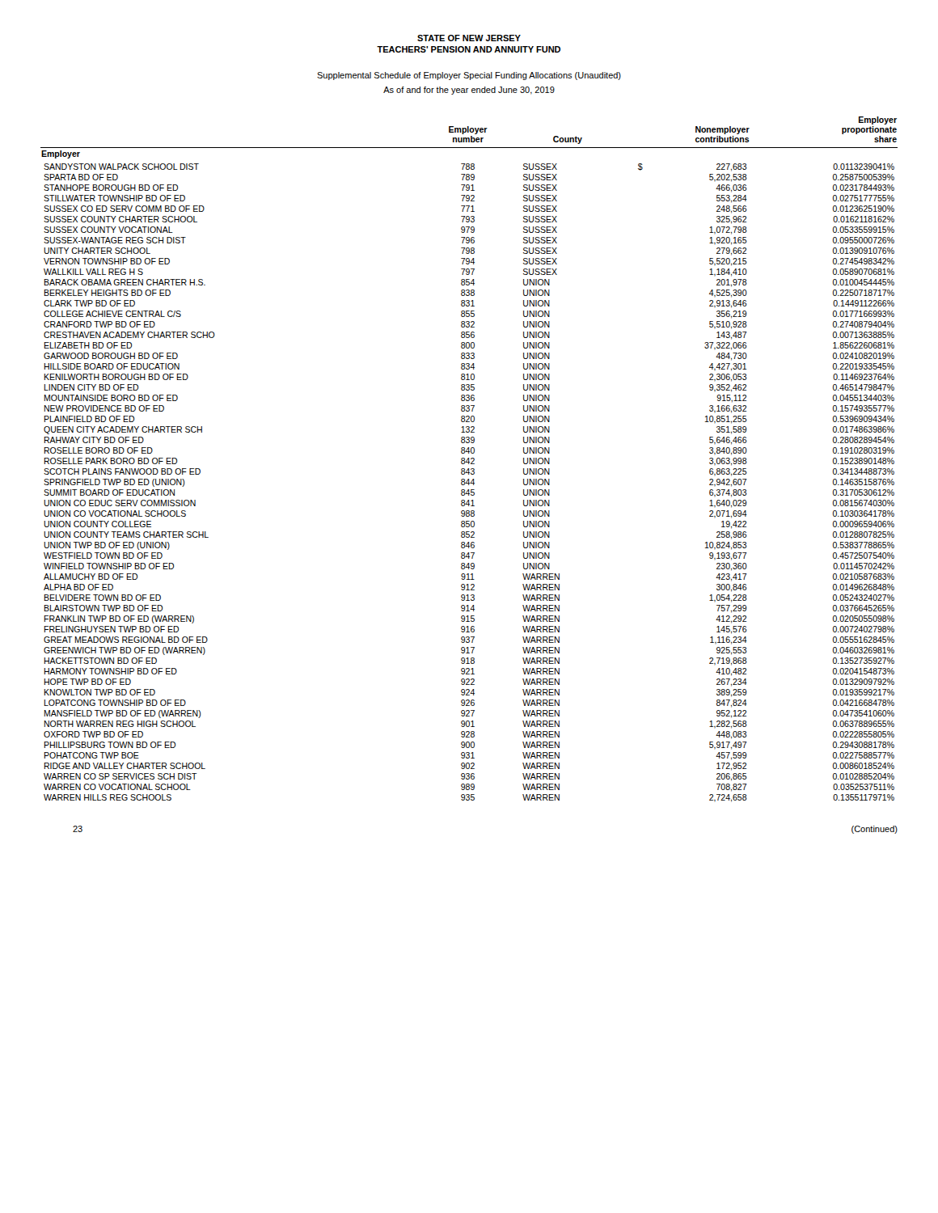STATE OF NEW JERSEY
TEACHERS' PENSION AND ANNUITY FUND
Supplemental Schedule of Employer Special Funding Allocations (Unaudited)
As of and for the year ended June 30, 2019
| | Employer number | County | Nonemployer contributions | Employer proportionate share |
| --- | --- | --- | --- | --- |
| Employer | | | | | |
| SANDYSTON WALPACK SCHOOL DIST | 788 | SUSSEX | $ | 227,683 | 0.0113239041% |
| SPARTA BD OF ED | 789 | SUSSEX | | 5,202,538 | 0.2587500539% |
| STANHOPE BOROUGH BD OF ED | 791 | SUSSEX | | 466,036 | 0.0231784493% |
| STILLWATER TOWNSHIP BD OF ED | 792 | SUSSEX | | 553,284 | 0.0275177755% |
| SUSSEX CO ED SERV COMM BD OF ED | 771 | SUSSEX | | 248,566 | 0.0123625190% |
| SUSSEX COUNTY CHARTER SCHOOL | 793 | SUSSEX | | 325,962 | 0.0162118162% |
| SUSSEX COUNTY VOCATIONAL | 979 | SUSSEX | | 1,072,798 | 0.0533559915% |
| SUSSEX-WANTAGE REG SCH DIST | 796 | SUSSEX | | 1,920,165 | 0.0955000726% |
| UNITY CHARTER SCHOOL | 798 | SUSSEX | | 279,662 | 0.0139091076% |
| VERNON TOWNSHIP BD OF ED | 794 | SUSSEX | | 5,520,215 | 0.2745498342% |
| WALLKILL VALL REG H S | 797 | SUSSEX | | 1,184,410 | 0.0589070681% |
| BARACK OBAMA GREEN CHARTER H.S. | 854 | UNION | | 201,978 | 0.0100454445% |
| BERKELEY HEIGHTS BD OF ED | 838 | UNION | | 4,525,390 | 0.2250718717% |
| CLARK TWP BD OF ED | 831 | UNION | | 2,913,646 | 0.1449112266% |
| COLLEGE ACHIEVE CENTRAL C/S | 855 | UNION | | 356,219 | 0.0177166993% |
| CRANFORD TWP BD OF ED | 832 | UNION | | 5,510,928 | 0.2740879404% |
| CRESTHAVEN ACADEMY CHARTER SCHO | 856 | UNION | | 143,487 | 0.0071363885% |
| ELIZABETH BD OF ED | 800 | UNION | | 37,322,066 | 1.8562260681% |
| GARWOOD BOROUGH BD OF ED | 833 | UNION | | 484,730 | 0.0241082019% |
| HILLSIDE BOARD OF EDUCATION | 834 | UNION | | 4,427,301 | 0.2201933545% |
| KENILWORTH BOROUGH BD OF ED | 810 | UNION | | 2,306,053 | 0.1146923764% |
| LINDEN CITY BD OF ED | 835 | UNION | | 9,352,462 | 0.4651479847% |
| MOUNTAINSIDE BORO BD OF ED | 836 | UNION | | 915,112 | 0.0455134403% |
| NEW PROVIDENCE BD OF ED | 837 | UNION | | 3,166,632 | 0.1574935577% |
| PLAINFIELD BD OF ED | 820 | UNION | | 10,851,255 | 0.5396909434% |
| QUEEN CITY ACADEMY CHARTER SCH | 132 | UNION | | 351,589 | 0.0174863986% |
| RAHWAY CITY BD OF ED | 839 | UNION | | 5,646,466 | 0.2808289454% |
| ROSELLE BORO BD OF ED | 840 | UNION | | 3,840,890 | 0.1910280319% |
| ROSELLE PARK BORO BD OF ED | 842 | UNION | | 3,063,998 | 0.1523890148% |
| SCOTCH PLAINS FANWOOD BD OF ED | 843 | UNION | | 6,863,225 | 0.3413448873% |
| SPRINGFIELD TWP BD ED (UNION) | 844 | UNION | | 2,942,607 | 0.1463515876% |
| SUMMIT BOARD OF EDUCATION | 845 | UNION | | 6,374,803 | 0.3170530612% |
| UNION CO EDUC SERV COMMISSION | 841 | UNION | | 1,640,029 | 0.0815674030% |
| UNION CO VOCATIONAL SCHOOLS | 988 | UNION | | 2,071,694 | 0.1030364178% |
| UNION COUNTY COLLEGE | 850 | UNION | | 19,422 | 0.0009659406% |
| UNION COUNTY TEAMS CHARTER SCHL | 852 | UNION | | 258,986 | 0.0128807825% |
| UNION TWP BD OF ED (UNION) | 846 | UNION | | 10,824,853 | 0.5383778865% |
| WESTFIELD TOWN BD OF ED | 847 | UNION | | 9,193,677 | 0.4572507540% |
| WINFIELD TOWNSHIP BD OF ED | 849 | UNION | | 230,360 | 0.0114570242% |
| ALLAMUCHY BD OF ED | 911 | WARREN | | 423,417 | 0.0210587683% |
| ALPHA BD OF ED | 912 | WARREN | | 300,846 | 0.0149626848% |
| BELVIDERE TOWN BD OF ED | 913 | WARREN | | 1,054,228 | 0.0524324027% |
| BLAIRSTOWN TWP BD OF ED | 914 | WARREN | | 757,299 | 0.0376645265% |
| FRANKLIN TWP BD OF ED (WARREN) | 915 | WARREN | | 412,292 | 0.0205055098% |
| FRELINGHUYSEN TWP BD OF ED | 916 | WARREN | | 145,576 | 0.0072402798% |
| GREAT MEADOWS REGIONAL BD OF ED | 937 | WARREN | | 1,116,234 | 0.0555162845% |
| GREENWICH TWP BD OF ED (WARREN) | 917 | WARREN | | 925,553 | 0.0460326981% |
| HACKETTSTOWN BD OF ED | 918 | WARREN | | 2,719,868 | 0.1352735927% |
| HARMONY TOWNSHIP BD OF ED | 921 | WARREN | | 410,482 | 0.0204154873% |
| HOPE TWP BD OF ED | 922 | WARREN | | 267,234 | 0.0132909792% |
| KNOWLTON TWP BD OF ED | 924 | WARREN | | 389,259 | 0.0193599217% |
| LOPATCONG TOWNSHIP BD OF ED | 926 | WARREN | | 847,824 | 0.0421668478% |
| MANSFIELD TWP BD OF ED (WARREN) | 927 | WARREN | | 952,122 | 0.0473541060% |
| NORTH WARREN REG HIGH SCHOOL | 901 | WARREN | | 1,282,568 | 0.0637889655% |
| OXFORD TWP BD OF ED | 928 | WARREN | | 448,083 | 0.0222855805% |
| PHILLIPSBURG TOWN BD OF ED | 900 | WARREN | | 5,917,497 | 0.2943088178% |
| POHATCONG TWP BOE | 931 | WARREN | | 457,599 | 0.0227588577% |
| RIDGE AND VALLEY CHARTER SCHOOL | 902 | WARREN | | 172,952 | 0.0086018524% |
| WARREN CO SP SERVICES SCH DIST | 936 | WARREN | | 206,865 | 0.0102885204% |
| WARREN CO VOCATIONAL SCHOOL | 989 | WARREN | | 708,827 | 0.0352537511% |
| WARREN HILLS REG SCHOOLS | 935 | WARREN | | 2,724,658 | 0.1355117971% |
23 (Continued)